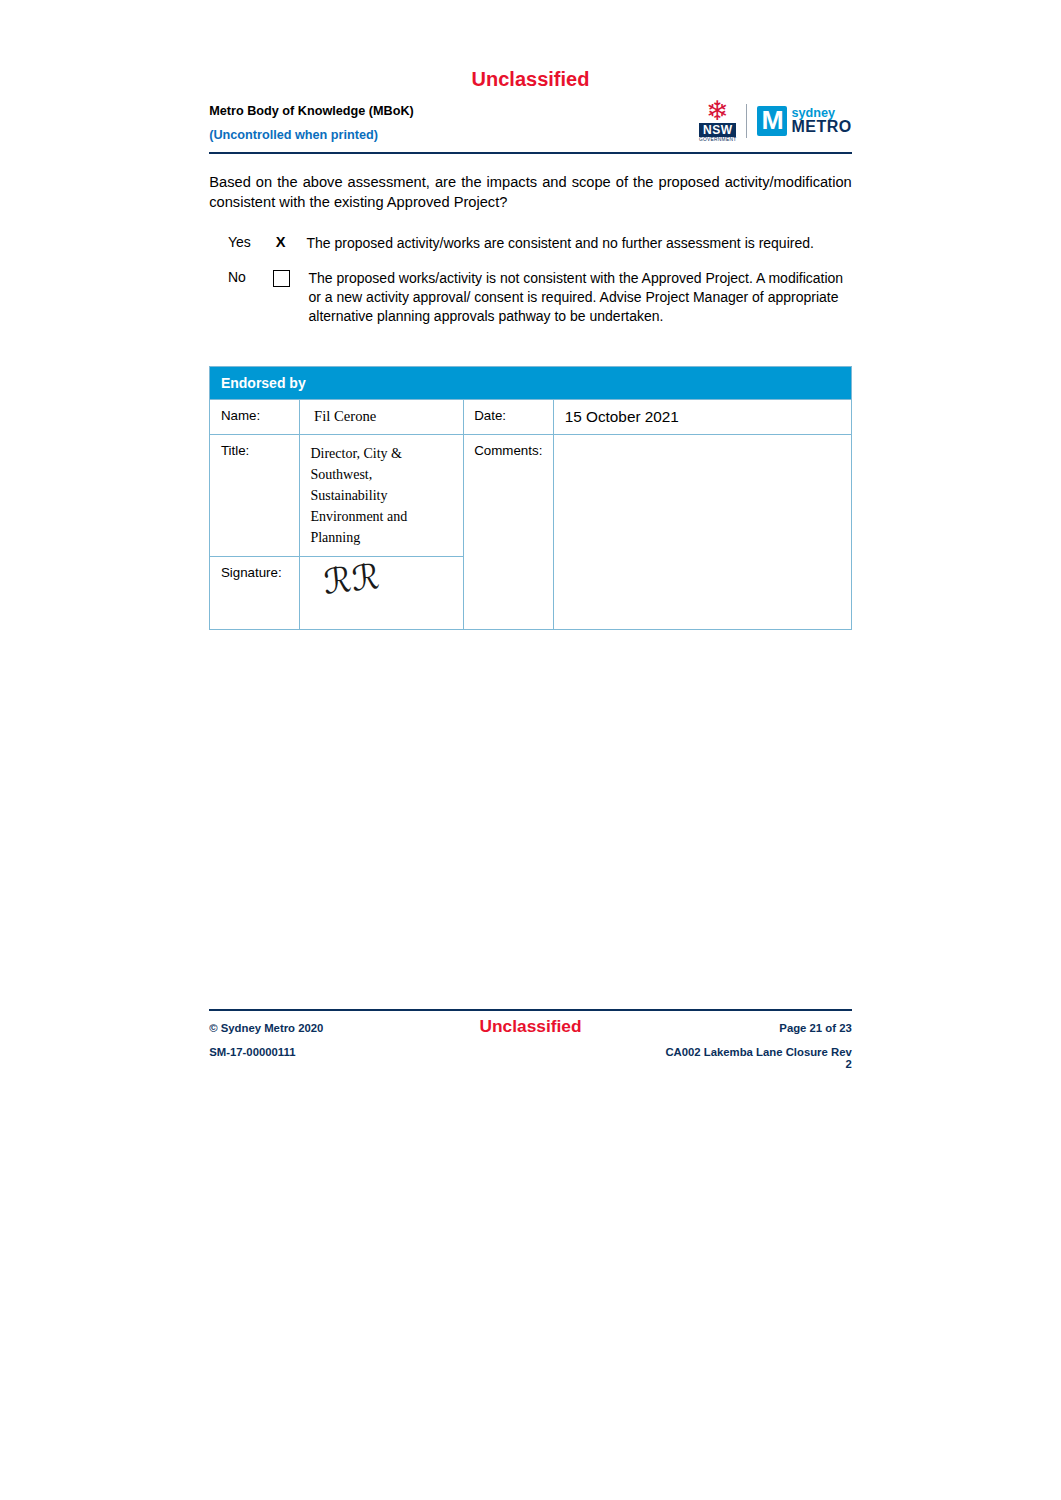Unclassified
Metro Body of Knowledge (MBoK)
(Uncontrolled when printed)
❄
NSW
GOVERNMENT
M
sydney
METRO
Based on the above assessment, are the impacts and scope of the proposed activity/modification consistent with the existing Approved Project?
Yes
X
The proposed activity/works are consistent and no further assessment is required.
No
The proposed works/activity is not consistent with the Approved Project. A modification or a new activity approval/ consent is required. Advise Project Manager of appropriate alternative planning approvals pathway to be undertaken.
| Endorsed by |
| --- |
| Name: | Fil Cerone | Date: | 15 October 2021 |
| Title: | Director, City & Southwest, Sustainability Environment and Planning | Comments: | |
| Signature: | ℛℛ |
© Sydney Metro 2020
Unclassified
Page 21 of 23
SM-17-00000111
CA002 Lakemba Lane Closure Rev 2